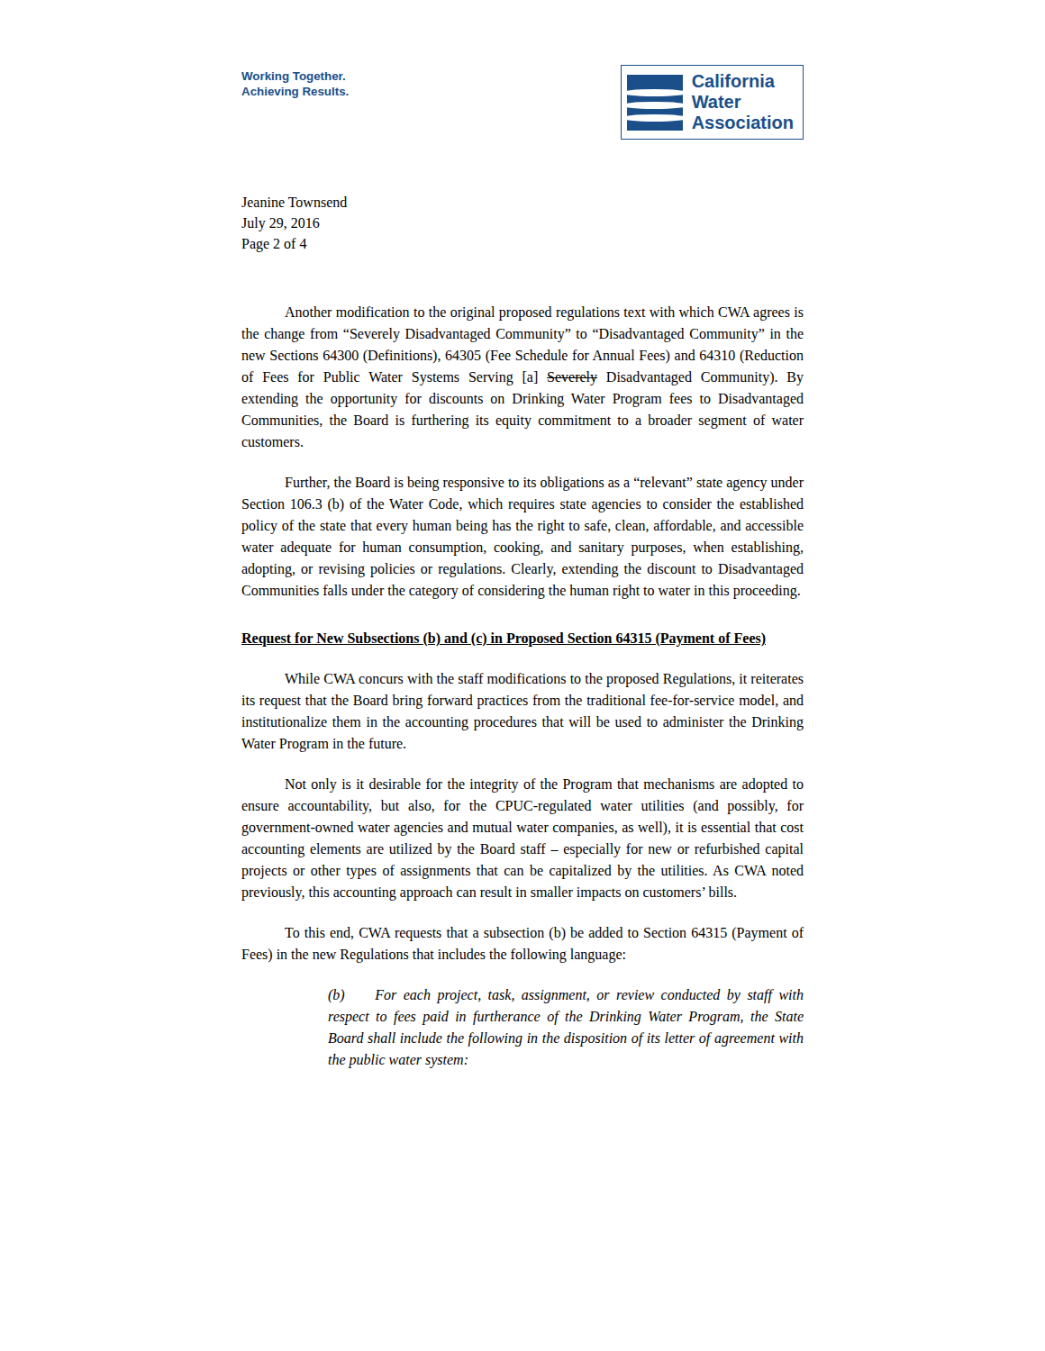Working Together.
Achieving Results.
California
Water
Association
Jeanine Townsend
July 29, 2016
Page 2 of 4
Another modification to the original proposed regulations text with which CWA agrees is the change from “Severely Disadvantaged Community” to “Disadvantaged Community” in the new Sections 64300 (Definitions), 64305 (Fee Schedule for Annual Fees) and 64310 (Reduction of Fees for Public Water Systems Serving [a] Severely Disadvantaged Community). By extending the opportunity for discounts on Drinking Water Program fees to Disadvantaged Communities, the Board is furthering its equity commitment to a broader segment of water customers.
Further, the Board is being responsive to its obligations as a “relevant” state agency under Section 106.3 (b) of the Water Code, which requires state agencies to consider the established policy of the state that every human being has the right to safe, clean, affordable, and accessible water adequate for human consumption, cooking, and sanitary purposes, when establishing, adopting, or revising policies or regulations. Clearly, extending the discount to Disadvantaged Communities falls under the category of considering the human right to water in this proceeding.
Request for New Subsections (b) and (c) in Proposed Section 64315 (Payment of Fees)
While CWA concurs with the staff modifications to the proposed Regulations, it reiterates its request that the Board bring forward practices from the traditional fee-for-service model, and institutionalize them in the accounting procedures that will be used to administer the Drinking Water Program in the future.
Not only is it desirable for the integrity of the Program that mechanisms are adopted to ensure accountability, but also, for the CPUC-regulated water utilities (and possibly, for government-owned water agencies and mutual water companies, as well), it is essential that cost accounting elements are utilized by the Board staff – especially for new or refurbished capital projects or other types of assignments that can be capitalized by the utilities. As CWA noted previously, this accounting approach can result in smaller impacts on customers’ bills.
To this end, CWA requests that a subsection (b) be added to Section 64315 (Payment of Fees) in the new Regulations that includes the following language:
(b) For each project, task, assignment, or review conducted by staff with respect to fees paid in furtherance of the Drinking Water Program, the State Board shall include the following in the disposition of its letter of agreement with the public water system: